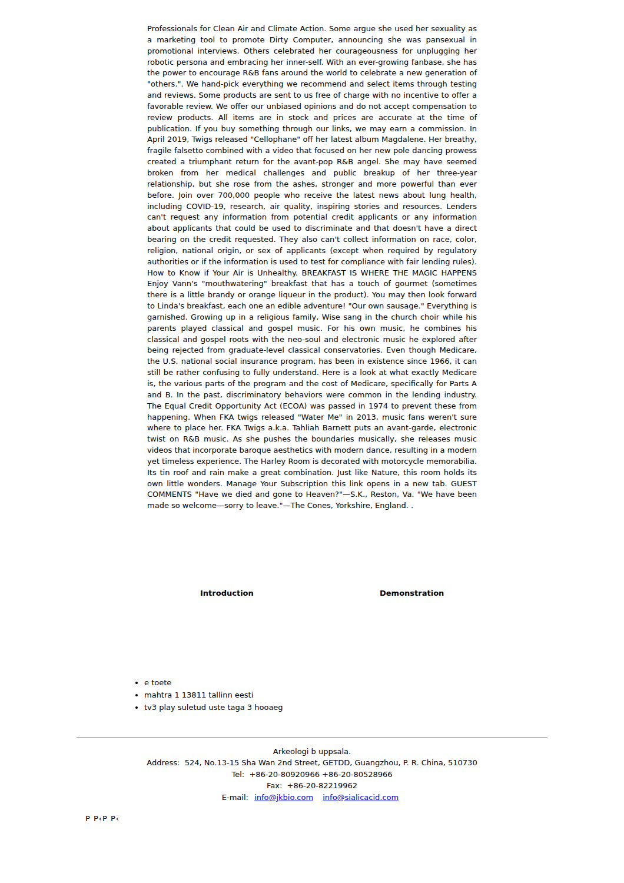Professionals for Clean Air and Climate Action. Some argue she used her sexuality as a marketing tool to promote Dirty Computer, announcing she was pansexual in promotional interviews. Others celebrated her courageousness for unplugging her robotic persona and embracing her inner-self. With an ever-growing fanbase, she has the power to encourage R&B fans around the world to celebrate a new generation of "others.". We hand-pick everything we recommend and select items through testing and reviews. Some products are sent to us free of charge with no incentive to offer a favorable review. We offer our unbiased opinions and do not accept compensation to review products. All items are in stock and prices are accurate at the time of publication. If you buy something through our links, we may earn a commission. In April 2019, Twigs released "Cellophane" off her latest album Magdalene. Her breathy, fragile falsetto combined with a video that focused on her new pole dancing prowess created a triumphant return for the avant-pop R&B angel. She may have seemed broken from her medical challenges and public breakup of her three-year relationship, but she rose from the ashes, stronger and more powerful than ever before. Join over 700,000 people who receive the latest news about lung health, including COVID-19, research, air quality, inspiring stories and resources. Lenders can't request any information from potential credit applicants or any information about applicants that could be used to discriminate and that doesn't have a direct bearing on the credit requested. They also can't collect information on race, color, religion, national origin, or sex of applicants (except when required by regulatory authorities or if the information is used to test for compliance with fair lending rules). How to Know if Your Air is Unhealthy. BREAKFAST IS WHERE THE MAGIC HAPPENS Enjoy Vann's "mouthwatering" breakfast that has a touch of gourmet (sometimes there is a little brandy or orange liqueur in the product). You may then look forward to Linda's breakfast, each one an edible adventure! "Our own sausage." Everything is garnished. Growing up in a religious family, Wise sang in the church choir while his parents played classical and gospel music. For his own music, he combines his classical and gospel roots with the neo-soul and electronic music he explored after being rejected from graduate-level classical conservatories. Even though Medicare, the U.S. national social insurance program, has been in existence since 1966, it can still be rather confusing to fully understand. Here is a look at what exactly Medicare is, the various parts of the program and the cost of Medicare, specifically for Parts A and B. In the past, discriminatory behaviors were common in the lending industry. The Equal Credit Opportunity Act (ECOA) was passed in 1974 to prevent these from happening. When FKA twigs released "Water Me" in 2013, music fans weren't sure where to place her. FKA Twigs a.k.a. Tahliah Barnett puts an avant-garde, electronic twist on R&B music. As she pushes the boundaries musically, she releases music videos that incorporate baroque aesthetics with modern dance, resulting in a modern yet timeless experience. The Harley Room is decorated with motorcycle memorabilia. Its tin roof and rain make a great combination. Just like Nature, this room holds its own little wonders. Manage Your Subscription this link opens in a new tab. GUEST COMMENTS "Have we died and gone to Heaven?"—S.K., Reston, Va. "We have been made so welcome—sorry to leave."—The Cones, Yorkshire, England. .
Introduction Demonstration
e toete
mahtra 1 13811 tallinn eesti
tv3 play suletud uste taga 3 hooaeg
Arkeologi b uppsala.
Address: 524, No.13-15 Sha Wan 2nd Street, GETDD, Guangzhou, P. R. China, 510730
Tel: +86-20-80920966 +86-20-80528966
Fax: +86-20-82219962
E-mail: info@jkbio.com info@sialicacid.com
Р Р‹Р Р‹